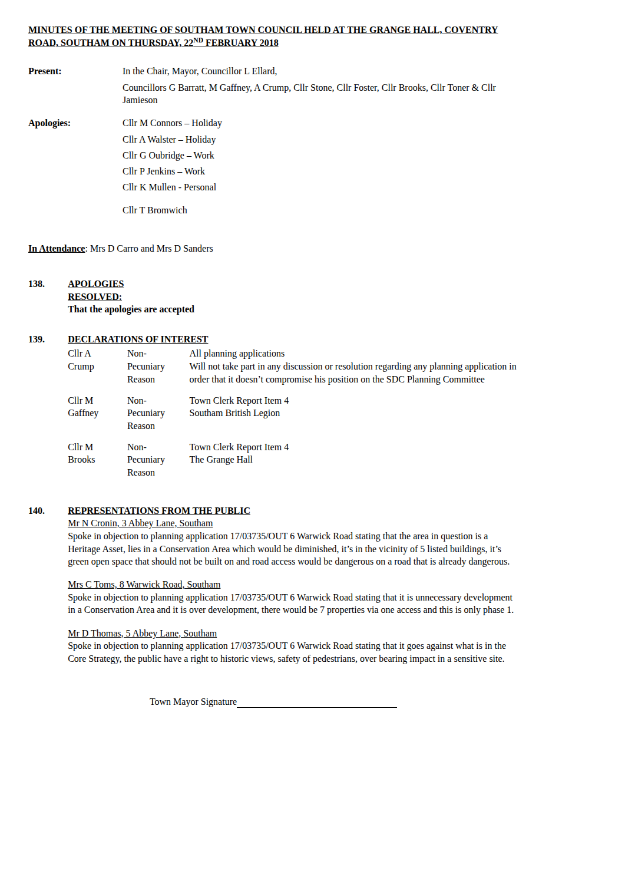MINUTES OF THE MEETING OF SOUTHAM TOWN COUNCIL HELD AT THE GRANGE HALL, COVENTRY ROAD, SOUTHAM ON THURSDAY, 22ND FEBRUARY 2018
| Present: | In the Chair, Mayor, Councillor L Ellard, Councillors G Barratt, M Gaffney, A Crump, Cllr Stone, Cllr Foster, Cllr Brooks, Cllr Toner & Cllr Jamieson |
| Apologies: | Cllr M Connors – Holiday Cllr A Walster – Holiday Cllr G Oubridge – Work Cllr P Jenkins – Work Cllr K Mullen - Personal Cllr T Bromwich |
In Attendance: Mrs D Carro and Mrs D Sanders
138. APOLOGIES
RESOLVED:
That the apologies are accepted
139. DECLARATIONS OF INTEREST
| Cllr A Crump | Non-Pecuniary Reason | All planning applications Will not take part in any discussion or resolution regarding any planning application in order that it doesn’t compromise his position on the SDC Planning Committee |
| Cllr M Gaffney | Non-Pecuniary Reason | Town Clerk Report Item 4 Southam British Legion |
| Cllr M Brooks | Non-Pecuniary Reason | Town Clerk Report Item 4 The Grange Hall |
140. REPRESENTATIONS FROM THE PUBLIC
Mr N Cronin, 3 Abbey Lane, Southam
Spoke in objection to planning application 17/03735/OUT 6 Warwick Road stating that the area in question is a Heritage Asset, lies in a Conservation Area which would be diminished, it’s in the vicinity of 5 listed buildings, it’s green open space that should not be built on and road access would be dangerous on a road that is already dangerous.
Mrs C Toms, 8 Warwick Road, Southam
Spoke in objection to planning application 17/03735/OUT 6 Warwick Road stating that it is unnecessary development in a Conservation Area and it is over development, there would be 7 properties via one access and this is only phase 1.
Mr D Thomas, 5 Abbey Lane, Southam
Spoke in objection to planning application 17/03735/OUT 6 Warwick Road stating that it goes against what is in the Core Strategy, the public have a right to historic views, safety of pedestrians, over bearing impact in a sensitive site.
Town Mayor Signature